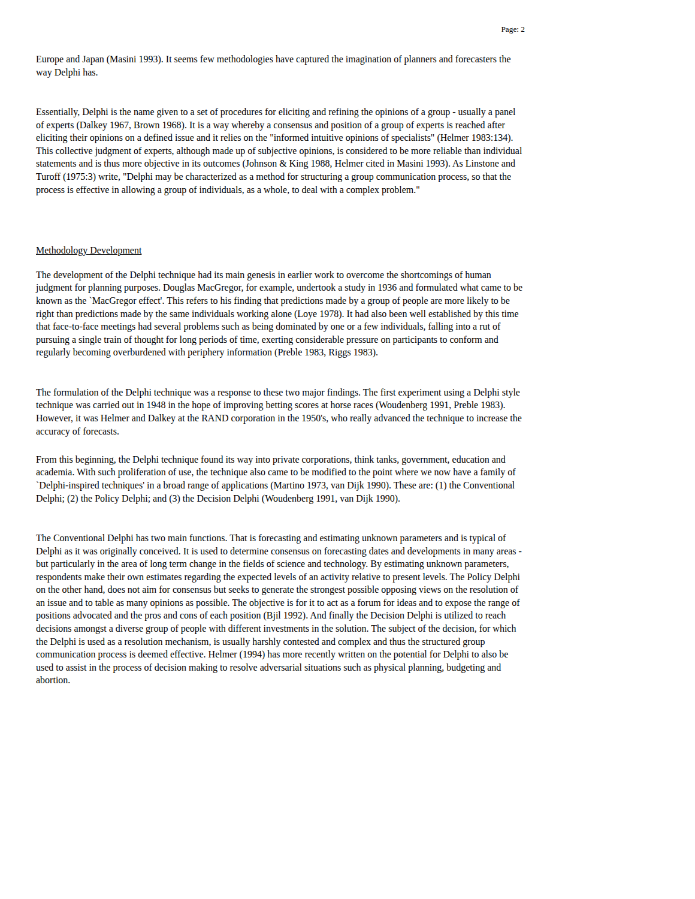Page: 2
Europe and Japan (Masini 1993). It seems few methodologies have captured the imagination of planners and forecasters the way Delphi has.
Essentially, Delphi is the name given to a set of procedures for eliciting and refining the opinions of a group - usually a panel of experts (Dalkey 1967, Brown 1968). It is a way whereby a consensus and position of a group of experts is reached after eliciting their opinions on a defined issue and it relies on the "informed intuitive opinions of specialists" (Helmer 1983:134). This collective judgment of experts, although made up of subjective opinions, is considered to be more reliable than individual statements and is thus more objective in its outcomes (Johnson & King 1988, Helmer cited in Masini 1993). As Linstone and Turoff (1975:3) write, "Delphi may be characterized as a method for structuring a group communication process, so that the process is effective in allowing a group of individuals, as a whole, to deal with a complex problem."
Methodology Development
The development of the Delphi technique had its main genesis in earlier work to overcome the shortcomings of human judgment for planning purposes. Douglas MacGregor, for example, undertook a study in 1936 and formulated what came to be known as the `MacGregor effect'. This refers to his finding that predictions made by a group of people are more likely to be right than predictions made by the same individuals working alone (Loye 1978). It had also been well established by this time that face-to-face meetings had several problems such as being dominated by one or a few individuals, falling into a rut of pursuing a single train of thought for long periods of time, exerting considerable pressure on participants to conform and regularly becoming overburdened with periphery information (Preble 1983, Riggs 1983).
The formulation of the Delphi technique was a response to these two major findings. The first experiment using a Delphi style technique was carried out in 1948 in the hope of improving betting scores at horse races (Woudenberg 1991, Preble 1983). However, it was Helmer and Dalkey at the RAND corporation in the 1950's, who really advanced the technique to increase the accuracy of forecasts.
From this beginning, the Delphi technique found its way into private corporations, think tanks, government, education and academia. With such proliferation of use, the technique also came to be modified to the point where we now have a family of `Delphi-inspired techniques' in a broad range of applications (Martino 1973, van Dijk 1990). These are: (1) the Conventional Delphi; (2) the Policy Delphi; and (3) the Decision Delphi (Woudenberg 1991, van Dijk 1990).
The Conventional Delphi has two main functions. That is forecasting and estimating unknown parameters and is typical of Delphi as it was originally conceived. It is used to determine consensus on forecasting dates and developments in many areas - but particularly in the area of long term change in the fields of science and technology. By estimating unknown parameters, respondents make their own estimates regarding the expected levels of an activity relative to present levels. The Policy Delphi on the other hand, does not aim for consensus but seeks to generate the strongest possible opposing views on the resolution of an issue and to table as many opinions as possible. The objective is for it to act as a forum for ideas and to expose the range of positions advocated and the pros and cons of each position (Bjil 1992). And finally the Decision Delphi is utilized to reach decisions amongst a diverse group of people with different investments in the solution. The subject of the decision, for which the Delphi is used as a resolution mechanism, is usually harshly contested and complex and thus the structured group communication process is deemed effective. Helmer (1994) has more recently written on the potential for Delphi to also be used to assist in the process of decision making to resolve adversarial situations such as physical planning, budgeting and abortion.